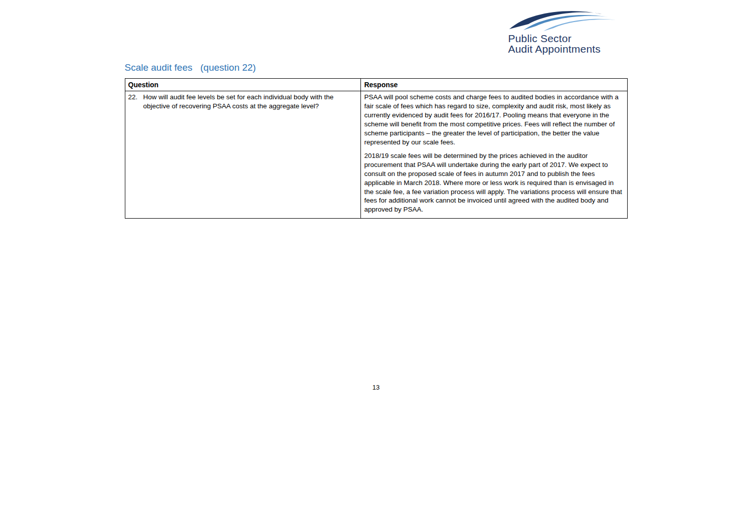Public Sector
Audit Appointments
Scale audit fees (question 22)
| Question | Response |
| --- | --- |
| 22. How will audit fee levels be set for each individual body with the objective of recovering PSAA costs at the aggregate level? | PSAA will pool scheme costs and charge fees to audited bodies in accordance with a fair scale of fees which has regard to size, complexity and audit risk, most likely as currently evidenced by audit fees for 2016/17. Pooling means that everyone in the scheme will benefit from the most competitive prices. Fees will reflect the number of scheme participants – the greater the level of participation, the better the value represented by our scale fees. 2018/19 scale fees will be determined by the prices achieved in the auditor procurement that PSAA will undertake during the early part of 2017. We expect to consult on the proposed scale of fees in autumn 2017 and to publish the fees applicable in March 2018. Where more or less work is required than is envisaged in the scale fee, a fee variation process will apply. The variations process will ensure that fees for additional work cannot be invoiced until agreed with the audited body and approved by PSAA. |
13